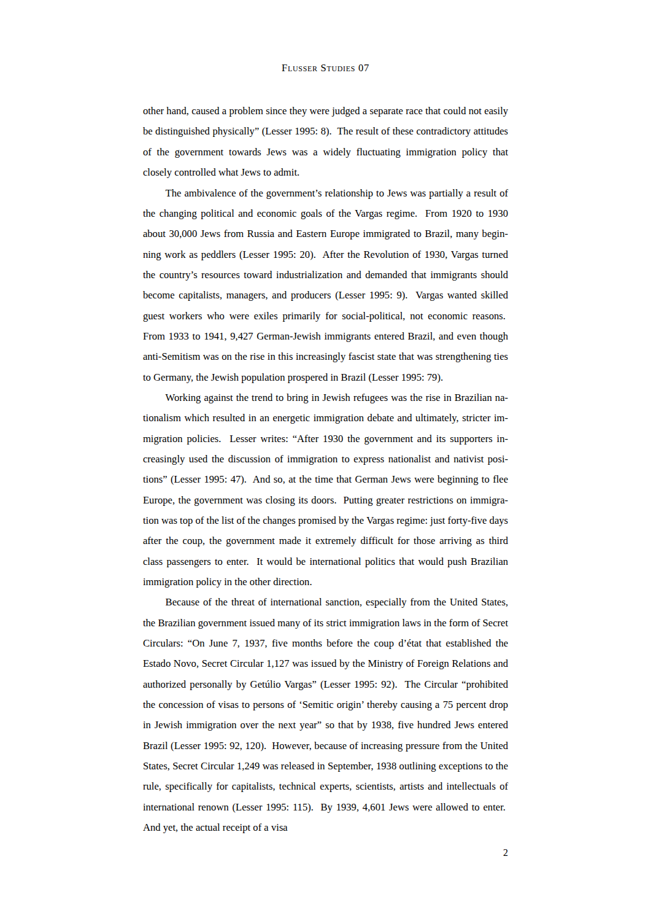Flusser Studies 07
other hand, caused a problem since they were judged a separate race that could not easily be distinguished physically” (Lesser 1995: 8). The result of these contradictory attitudes of the government towards Jews was a widely fluctuating immigration policy that closely controlled what Jews to admit.
The ambivalence of the government’s relationship to Jews was partially a result of the changing political and economic goals of the Vargas regime. From 1920 to 1930 about 30,000 Jews from Russia and Eastern Europe immigrated to Brazil, many beginning work as peddlers (Lesser 1995: 20). After the Revolution of 1930, Vargas turned the country’s resources toward industrialization and demanded that immigrants should become capitalists, managers, and producers (Lesser 1995: 9). Vargas wanted skilled guest workers who were exiles primarily for social-political, not economic reasons. From 1933 to 1941, 9,427 German-Jewish immigrants entered Brazil, and even though anti-Semitism was on the rise in this increasingly fascist state that was strengthening ties to Germany, the Jewish population prospered in Brazil (Lesser 1995: 79).
Working against the trend to bring in Jewish refugees was the rise in Brazilian nationalism which resulted in an energetic immigration debate and ultimately, stricter immigration policies. Lesser writes: “After 1930 the government and its supporters increasingly used the discussion of immigration to express nationalist and nativist positions” (Lesser 1995: 47). And so, at the time that German Jews were beginning to flee Europe, the government was closing its doors. Putting greater restrictions on immigration was top of the list of the changes promised by the Vargas regime: just forty-five days after the coup, the government made it extremely difficult for those arriving as third class passengers to enter. It would be international politics that would push Brazilian immigration policy in the other direction.
Because of the threat of international sanction, especially from the United States, the Brazilian government issued many of its strict immigration laws in the form of Secret Circulars: “On June 7, 1937, five months before the coup d’état that established the Estado Novo, Secret Circular 1,127 was issued by the Ministry of Foreign Relations and authorized personally by Getúlio Vargas” (Lesser 1995: 92). The Circular “prohibited the concession of visas to persons of ‘Semitic origin’ thereby causing a 75 percent drop in Jewish immigration over the next year” so that by 1938, five hundred Jews entered Brazil (Lesser 1995: 92, 120). However, because of increasing pressure from the United States, Secret Circular 1,249 was released in September, 1938 outlining exceptions to the rule, specifically for capitalists, technical experts, scientists, artists and intellectuals of international renown (Lesser 1995: 115). By 1939, 4,601 Jews were allowed to enter. And yet, the actual receipt of a visa
2